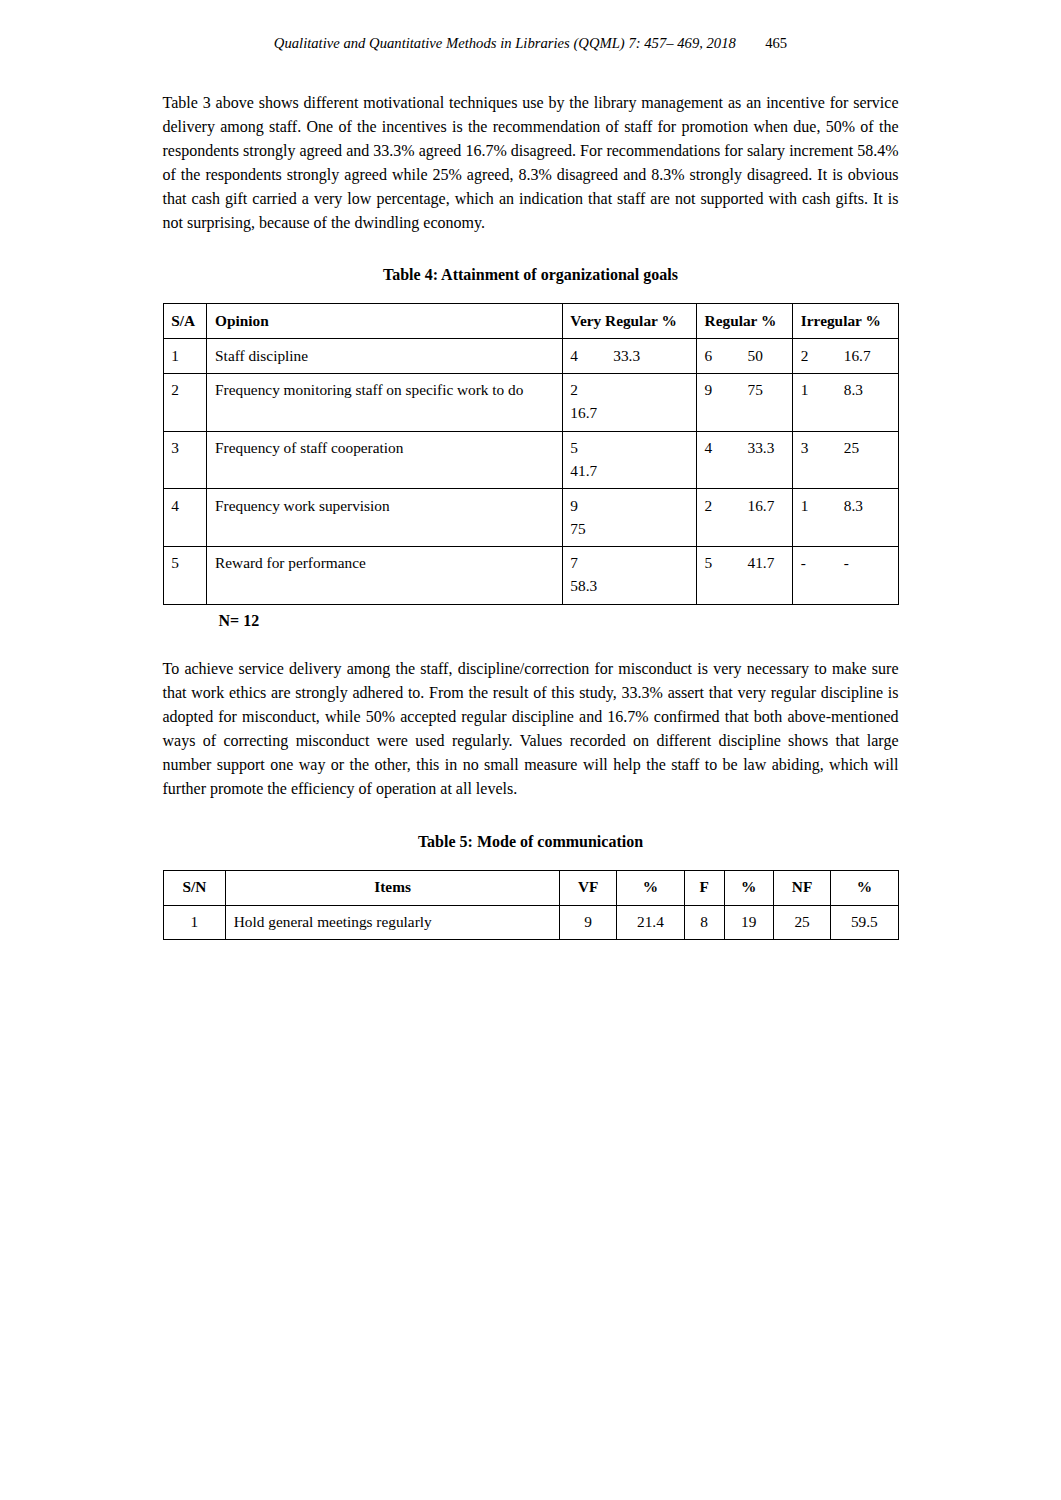Qualitative and Quantitative Methods in Libraries (QQML) 7: 457– 469, 2018465
Table 3 above shows different motivational techniques use by the library management as an incentive for service delivery among staff. One of the incentives is the recommendation of staff for promotion when due, 50% of the respondents strongly agreed and 33.3% agreed 16.7% disagreed. For recommendations for salary increment 58.4% of the respondents strongly agreed while 25% agreed, 8.3% disagreed and 8.3% strongly disagreed. It is obvious that cash gift carried a very low percentage, which an indication that staff are not supported with cash gifts. It is not surprising, because of the dwindling economy.
Table 4: Attainment of organizational goals
| S/A | Opinion | Very Regular % | Regular % | Irregular % |
| --- | --- | --- | --- | --- |
| 1 | Staff discipline | 4 33.3 | 6 50 | 2 16.7 |
| 2 | Frequency monitoring staff on specific work to do | 2 16.7 | 9 75 | 1 8.3 |
| 3 | Frequency of staff cooperation | 5 41.7 | 4 33.3 | 3 25 |
| 4 | Frequency work supervision | 9 75 | 2 16.7 | 1 8.3 |
| 5 | Reward for performance | 7 58.3 | 5 41.7 | - - |
N= 12
To achieve service delivery among the staff, discipline/correction for misconduct is very necessary to make sure that work ethics are strongly adhered to. From the result of this study, 33.3% assert that very regular discipline is adopted for misconduct, while 50% accepted regular discipline and 16.7% confirmed that both above-mentioned ways of correcting misconduct were used regularly. Values recorded on different discipline shows that large number support one way or the other, this in no small measure will help the staff to be law abiding, which will further promote the efficiency of operation at all levels.
Table 5: Mode of communication
| S/N | Items | VF | % | F | % | NF | % |
| --- | --- | --- | --- | --- | --- | --- | --- |
| 1 | Hold general meetings regularly | 9 | 21.4 | 8 | 19 | 25 | 59.5 |